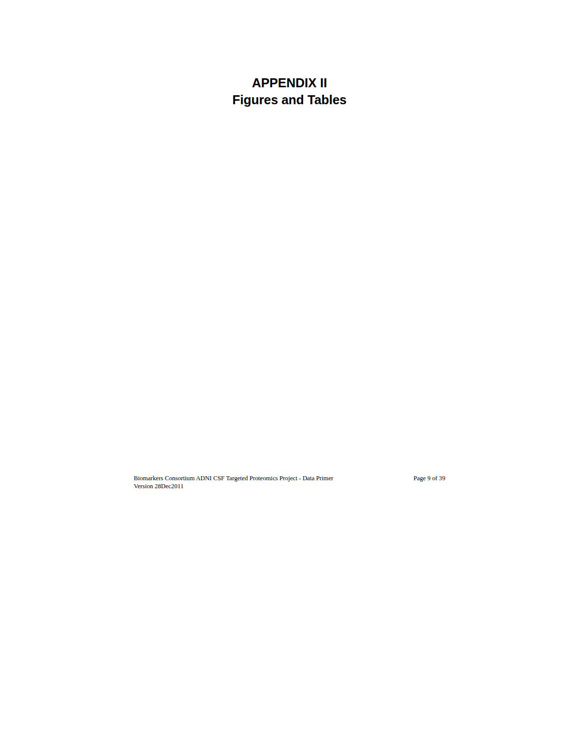APPENDIX II Figures and Tables
Biomarkers Consortium ADNI CSF Targeted Proteomics Project - Data Primer
Version 28Dec2011
Page 9 of 39